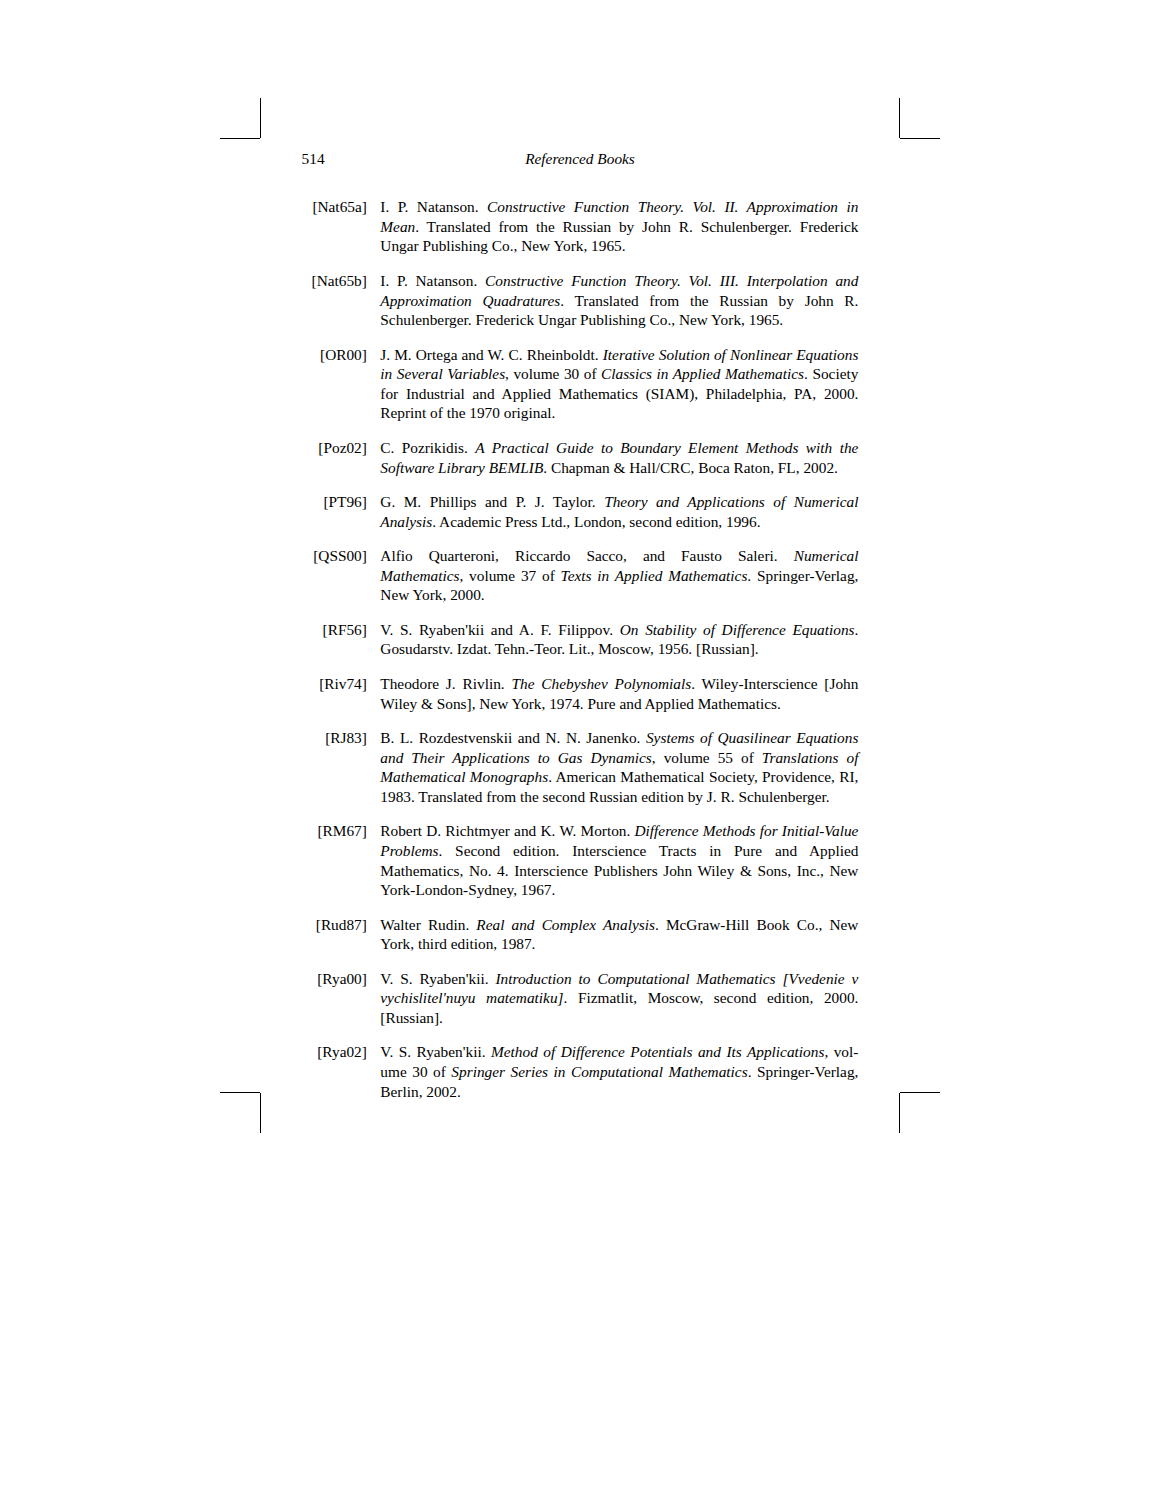514 Referenced Books
[Nat65a]
I. P. Natanson. Constructive Function Theory. Vol. II. Approximation in Mean. Translated from the Russian by John R. Schulenberger. Frederick Ungar Publishing Co., New York, 1965.
[Nat65b]
I. P. Natanson. Constructive Function Theory. Vol. III. Interpolation and Approximation Quadratures. Translated from the Russian by John R. Schulenberger. Frederick Ungar Publishing Co., New York, 1965.
[OR00]
J. M. Ortega and W. C. Rheinboldt. Iterative Solution of Nonlinear Equations in Several Variables, volume 30 of Classics in Applied Mathematics. Society for Industrial and Applied Mathematics (SIAM), Philadelphia, PA, 2000. Reprint of the 1970 original.
[Poz02]
C. Pozrikidis. A Practical Guide to Boundary Element Methods with the Software Library BEMLIB. Chapman & Hall/CRC, Boca Raton, FL, 2002.
[PT96]
G. M. Phillips and P. J. Taylor. Theory and Applications of Numerical Analysis. Academic Press Ltd., London, second edition, 1996.
[QSS00]
Alfio Quarteroni, Riccardo Sacco, and Fausto Saleri. Numerical Mathematics, volume 37 of Texts in Applied Mathematics. Springer-Verlag, New York, 2000.
[RF56]
V. S. Ryaben'kii and A. F. Filippov. On Stability of Difference Equations. Gosudarstv. Izdat. Tehn.-Teor. Lit., Moscow, 1956. [Russian].
[Riv74]
Theodore J. Rivlin. The Chebyshev Polynomials. Wiley-Interscience [John Wiley & Sons], New York, 1974. Pure and Applied Mathematics.
[RJ83]
B. L. Rozdestvenskii and N. N. Janenko. Systems of Quasilinear Equations and Their Applications to Gas Dynamics, volume 55 of Translations of Mathematical Monographs. American Mathematical Society, Providence, RI, 1983. Translated from the second Russian edition by J. R. Schulenberger.
[RM67]
Robert D. Richtmyer and K. W. Morton. Difference Methods for Initial-Value Problems. Second edition. Interscience Tracts in Pure and Applied Mathematics, No. 4. Interscience Publishers John Wiley & Sons, Inc., New York-London-Sydney, 1967.
[Rud87]
Walter Rudin. Real and Complex Analysis. McGraw-Hill Book Co., New York, third edition, 1987.
[Rya00]
V. S. Ryaben'kii. Introduction to Computational Mathematics [Vvedenie v vychislitel'nuyu matematiku]. Fizmatlit, Moscow, second edition, 2000. [Russian].
[Rya02]
V. S. Ryaben'kii. Method of Difference Potentials and Its Applications, volume 30 of Springer Series in Computational Mathematics. Springer-Verlag, Berlin, 2002.